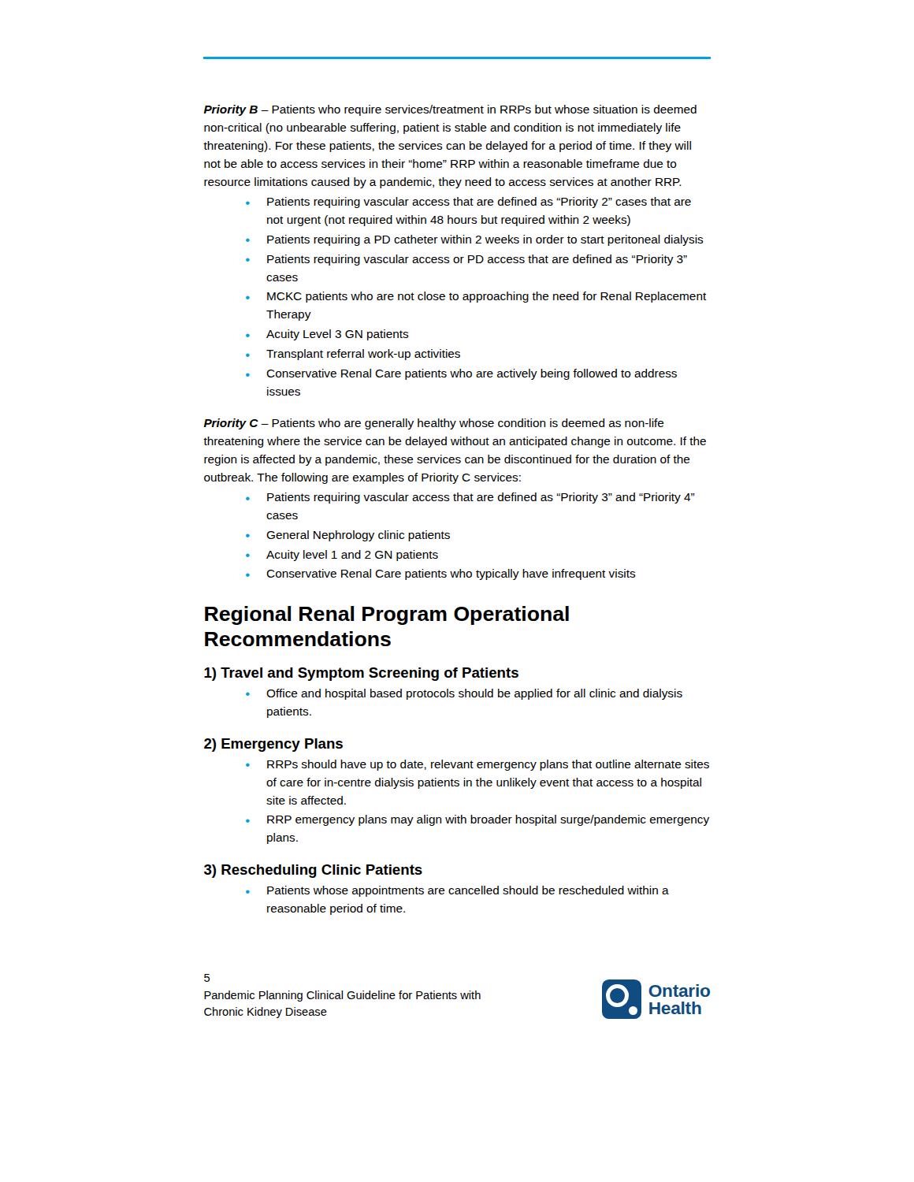Priority B – Patients who require services/treatment in RRPs but whose situation is deemed non-critical (no unbearable suffering, patient is stable and condition is not immediately life threatening). For these patients, the services can be delayed for a period of time. If they will not be able to access services in their “home” RRP within a reasonable timeframe due to resource limitations caused by a pandemic, they need to access services at another RRP.
Patients requiring vascular access that are defined as “Priority 2” cases that are not urgent (not required within 48 hours but required within 2 weeks)
Patients requiring a PD catheter within 2 weeks in order to start peritoneal dialysis
Patients requiring vascular access or PD access that are defined as “Priority 3” cases
MCKC patients who are not close to approaching the need for Renal Replacement Therapy
Acuity Level 3 GN patients
Transplant referral work-up activities
Conservative Renal Care patients who are actively being followed to address issues
Priority C – Patients who are generally healthy whose condition is deemed as non-life threatening where the service can be delayed without an anticipated change in outcome. If the region is affected by a pandemic, these services can be discontinued for the duration of the outbreak. The following are examples of Priority C services:
Patients requiring vascular access that are defined as “Priority 3” and “Priority 4” cases
General Nephrology clinic patients
Acuity level 1 and 2 GN patients
Conservative Renal Care patients who typically have infrequent visits
Regional Renal Program Operational Recommendations
1) Travel and Symptom Screening of Patients
Office and hospital based protocols should be applied for all clinic and dialysis patients.
2) Emergency Plans
RRPs should have up to date, relevant emergency plans that outline alternate sites of care for in-centre dialysis patients in the unlikely event that access to a hospital site is affected.
RRP emergency plans may align with broader hospital surge/pandemic emergency plans.
3) Rescheduling Clinic Patients
Patients whose appointments are cancelled should be rescheduled within a reasonable period of time.
5
Pandemic Planning Clinical Guideline for Patients with
Chronic Kidney Disease
Ontario
Health